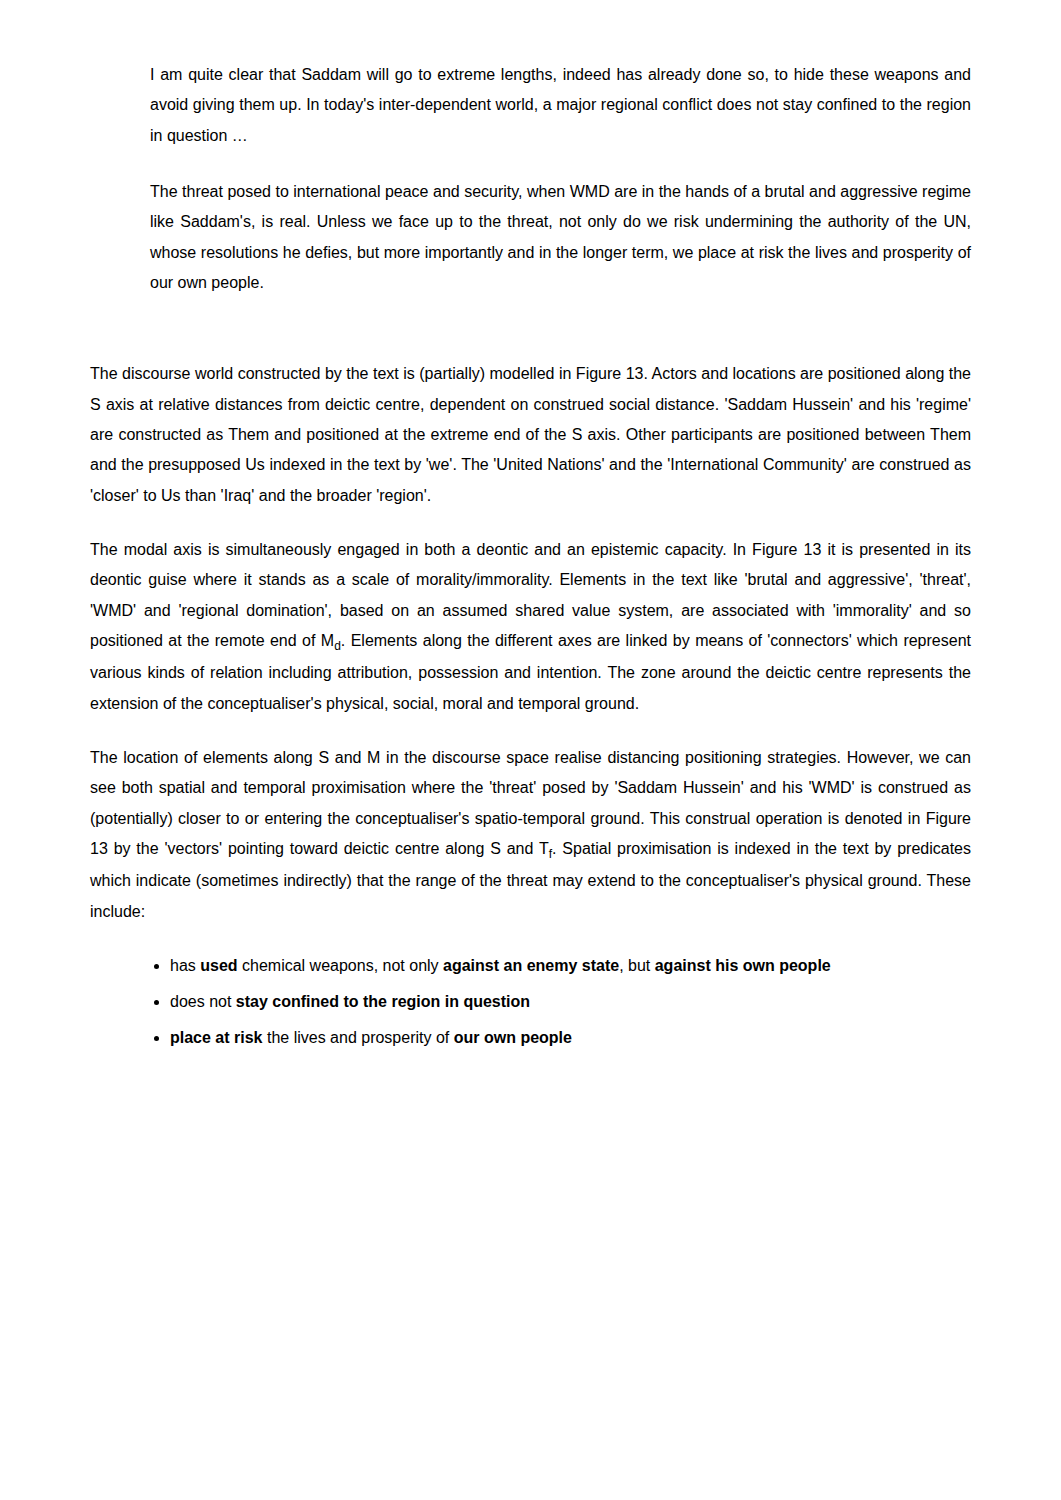I am quite clear that Saddam will go to extreme lengths, indeed has already done so, to hide these weapons and avoid giving them up. In today's inter-dependent world, a major regional conflict does not stay confined to the region in question …
The threat posed to international peace and security, when WMD are in the hands of a brutal and aggressive regime like Saddam's, is real. Unless we face up to the threat, not only do we risk undermining the authority of the UN, whose resolutions he defies, but more importantly and in the longer term, we place at risk the lives and prosperity of our own people.
The discourse world constructed by the text is (partially) modelled in Figure 13. Actors and locations are positioned along the S axis at relative distances from deictic centre, dependent on construed social distance. 'Saddam Hussein' and his 'regime' are constructed as Them and positioned at the extreme end of the S axis. Other participants are positioned between Them and the presupposed Us indexed in the text by 'we'. The 'United Nations' and the 'International Community' are construed as 'closer' to Us than 'Iraq' and the broader 'region'.
The modal axis is simultaneously engaged in both a deontic and an epistemic capacity. In Figure 13 it is presented in its deontic guise where it stands as a scale of morality/immorality. Elements in the text like 'brutal and aggressive', 'threat', 'WMD' and 'regional domination', based on an assumed shared value system, are associated with 'immorality' and so positioned at the remote end of Md. Elements along the different axes are linked by means of 'connectors' which represent various kinds of relation including attribution, possession and intention. The zone around the deictic centre represents the extension of the conceptualiser's physical, social, moral and temporal ground.
The location of elements along S and M in the discourse space realise distancing positioning strategies. However, we can see both spatial and temporal proximisation where the 'threat' posed by 'Saddam Hussein' and his 'WMD' is construed as (potentially) closer to or entering the conceptualiser's spatio-temporal ground. This construal operation is denoted in Figure 13 by the 'vectors' pointing toward deictic centre along S and Tf. Spatial proximisation is indexed in the text by predicates which indicate (sometimes indirectly) that the range of the threat may extend to the conceptualiser's physical ground. These include:
has used chemical weapons, not only against an enemy state, but against his own people
does not stay confined to the region in question
place at risk the lives and prosperity of our own people